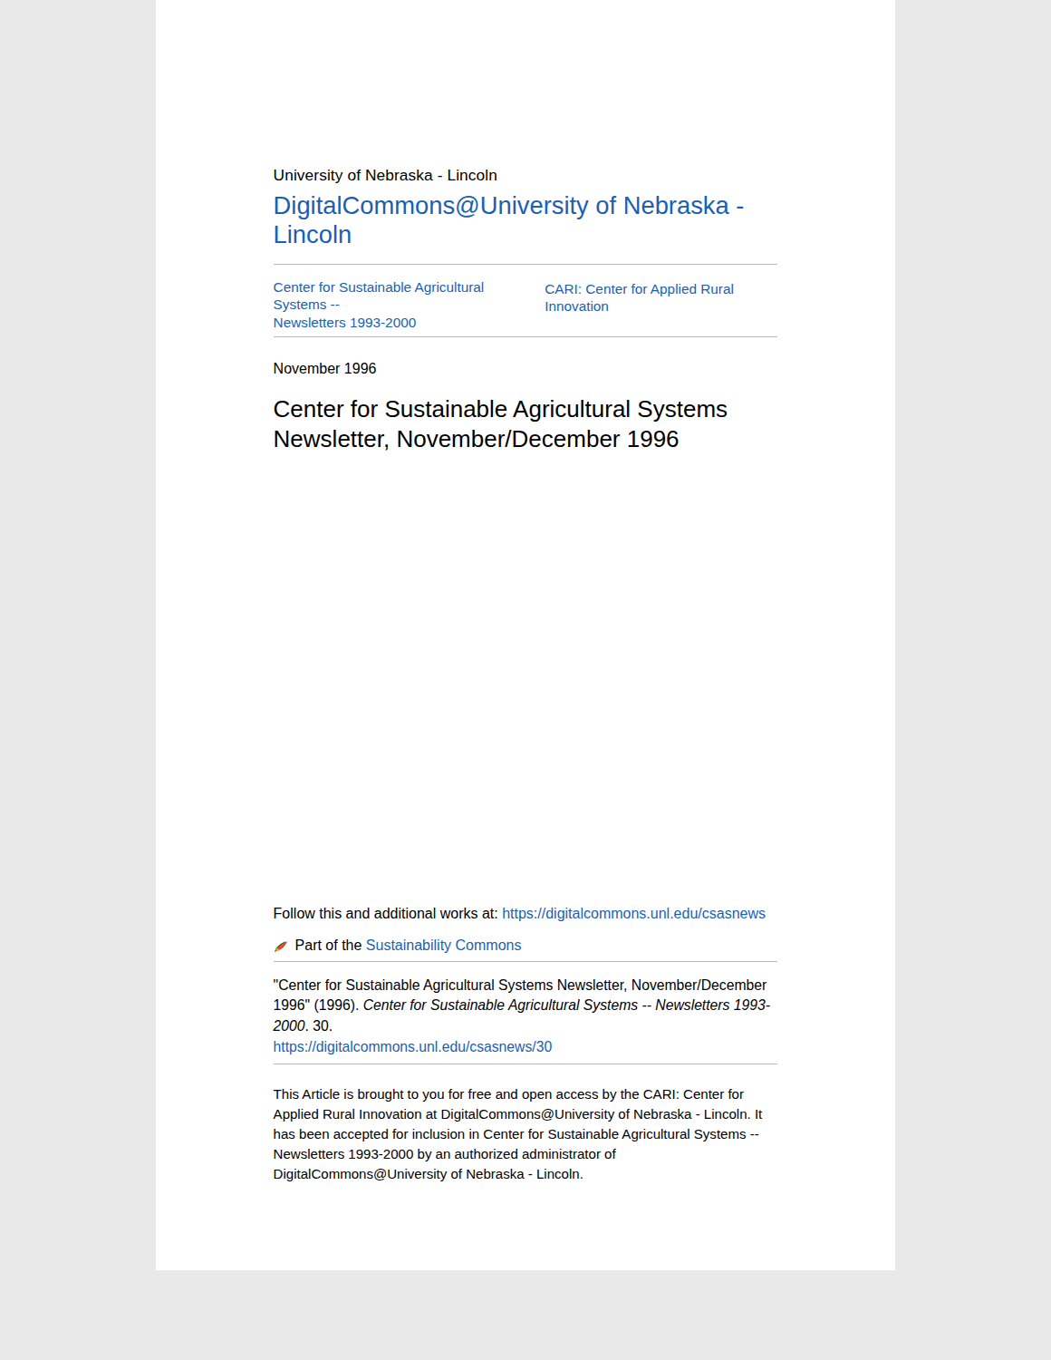University of Nebraska - Lincoln
DigitalCommons@University of Nebraska - Lincoln
Center for Sustainable Agricultural Systems --
Newsletters 1993-2000
CARI: Center for Applied Rural Innovation
November 1996
Center for Sustainable Agricultural Systems Newsletter, November/December 1996
Follow this and additional works at: https://digitalcommons.unl.edu/csasnews
Part of the Sustainability Commons
"Center for Sustainable Agricultural Systems Newsletter, November/December 1996" (1996). Center for Sustainable Agricultural Systems -- Newsletters 1993-2000. 30.
https://digitalcommons.unl.edu/csasnews/30
This Article is brought to you for free and open access by the CARI: Center for Applied Rural Innovation at DigitalCommons@University of Nebraska - Lincoln. It has been accepted for inclusion in Center for Sustainable Agricultural Systems -- Newsletters 1993-2000 by an authorized administrator of DigitalCommons@University of Nebraska - Lincoln.